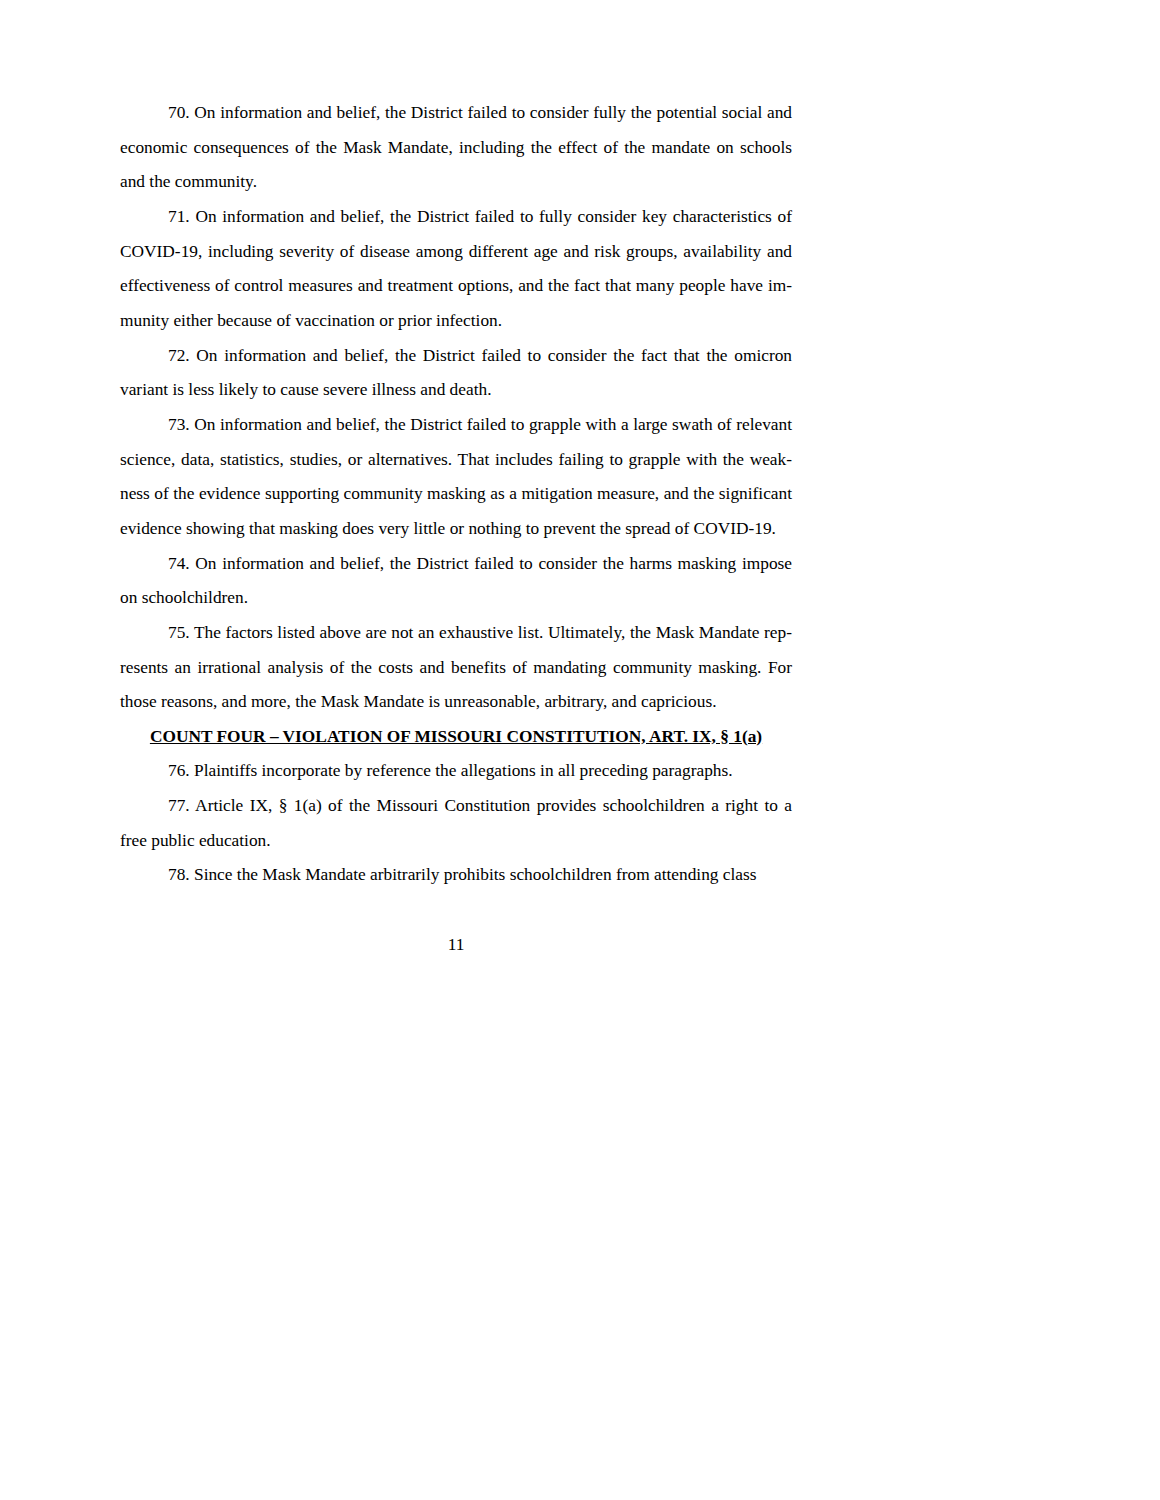70. On information and belief, the District failed to consider fully the potential social and economic consequences of the Mask Mandate, including the effect of the mandate on schools and the community.
71. On information and belief, the District failed to fully consider key characteristics of COVID-19, including severity of disease among different age and risk groups, availability and effectiveness of control measures and treatment options, and the fact that many people have immunity either because of vaccination or prior infection.
72. On information and belief, the District failed to consider the fact that the omicron variant is less likely to cause severe illness and death.
73. On information and belief, the District failed to grapple with a large swath of relevant science, data, statistics, studies, or alternatives. That includes failing to grapple with the weakness of the evidence supporting community masking as a mitigation measure, and the significant evidence showing that masking does very little or nothing to prevent the spread of COVID-19.
74. On information and belief, the District failed to consider the harms masking impose on schoolchildren.
75. The factors listed above are not an exhaustive list. Ultimately, the Mask Mandate represents an irrational analysis of the costs and benefits of mandating community masking. For those reasons, and more, the Mask Mandate is unreasonable, arbitrary, and capricious.
COUNT FOUR – VIOLATION OF MISSOURI CONSTITUTION, ART. IX, § 1(a)
76. Plaintiffs incorporate by reference the allegations in all preceding paragraphs.
77. Article IX, § 1(a) of the Missouri Constitution provides schoolchildren a right to a free public education.
78. Since the Mask Mandate arbitrarily prohibits schoolchildren from attending class
11